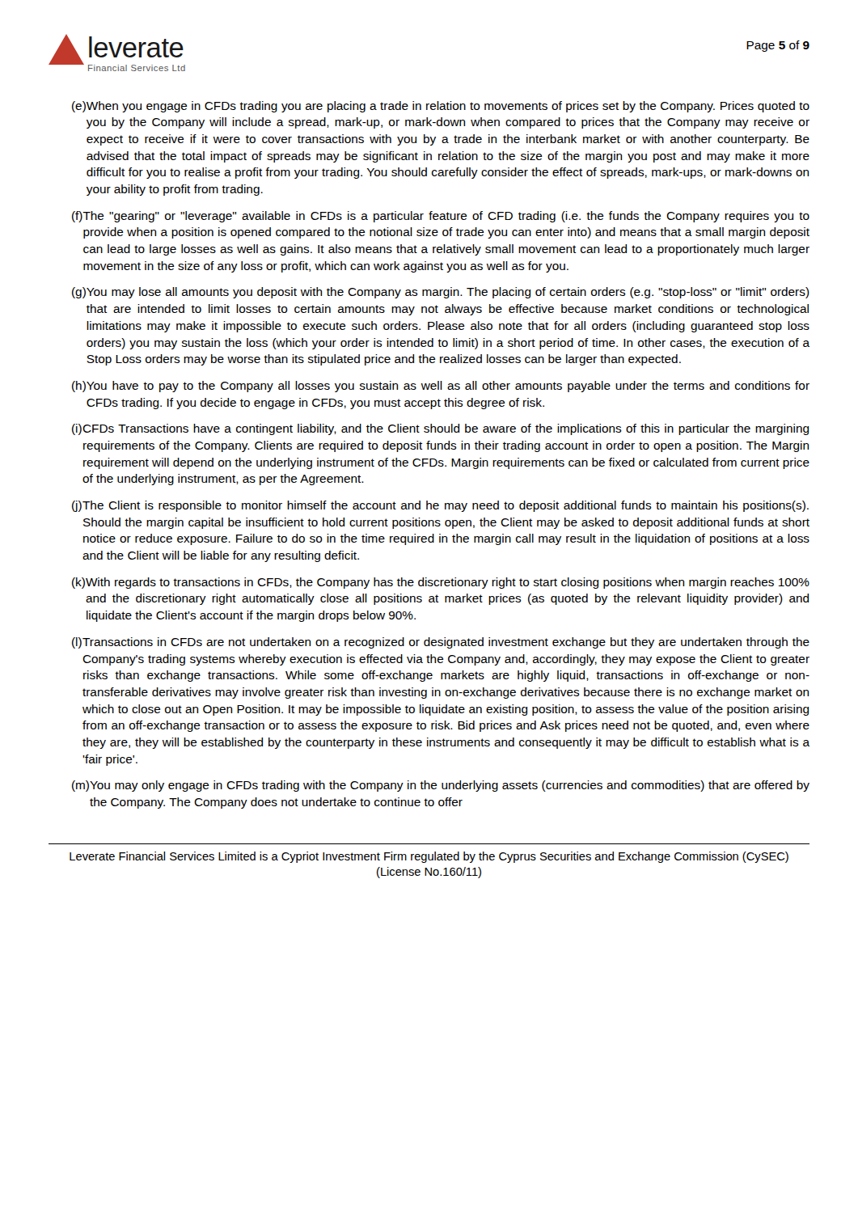leverate
Financial Services Ltd
Page 5 of 9
(e) When you engage in CFDs trading you are placing a trade in relation to movements of prices set by the Company. Prices quoted to you by the Company will include a spread, mark-up, or mark-down when compared to prices that the Company may receive or expect to receive if it were to cover transactions with you by a trade in the interbank market or with another counterparty. Be advised that the total impact of spreads may be significant in relation to the size of the margin you post and may make it more difficult for you to realise a profit from your trading. You should carefully consider the effect of spreads, mark-ups, or mark-downs on your ability to profit from trading.
(f) The "gearing" or "leverage" available in CFDs is a particular feature of CFD trading (i.e. the funds the Company requires you to provide when a position is opened compared to the notional size of trade you can enter into) and means that a small margin deposit can lead to large losses as well as gains. It also means that a relatively small movement can lead to a proportionately much larger movement in the size of any loss or profit, which can work against you as well as for you.
(g) You may lose all amounts you deposit with the Company as margin. The placing of certain orders (e.g. "stop-loss" or "limit" orders) that are intended to limit losses to certain amounts may not always be effective because market conditions or technological limitations may make it impossible to execute such orders. Please also note that for all orders (including guaranteed stop loss orders) you may sustain the loss (which your order is intended to limit) in a short period of time. In other cases, the execution of a Stop Loss orders may be worse than its stipulated price and the realized losses can be larger than expected.
(h) You have to pay to the Company all losses you sustain as well as all other amounts payable under the terms and conditions for CFDs trading. If you decide to engage in CFDs, you must accept this degree of risk.
(i) CFDs Transactions have a contingent liability, and the Client should be aware of the implications of this in particular the margining requirements of the Company. Clients are required to deposit funds in their trading account in order to open a position. The Margin requirement will depend on the underlying instrument of the CFDs. Margin requirements can be fixed or calculated from current price of the underlying instrument, as per the Agreement.
(j) The Client is responsible to monitor himself the account and he may need to deposit additional funds to maintain his positions(s). Should the margin capital be insufficient to hold current positions open, the Client may be asked to deposit additional funds at short notice or reduce exposure. Failure to do so in the time required in the margin call may result in the liquidation of positions at a loss and the Client will be liable for any resulting deficit.
(k) With regards to transactions in CFDs, the Company has the discretionary right to start closing positions when margin reaches 100% and the discretionary right automatically close all positions at market prices (as quoted by the relevant liquidity provider) and liquidate the Client's account if the margin drops below 90%.
(l) Transactions in CFDs are not undertaken on a recognized or designated investment exchange but they are undertaken through the Company's trading systems whereby execution is effected via the Company and, accordingly, they may expose the Client to greater risks than exchange transactions. While some off-exchange markets are highly liquid, transactions in off-exchange or non-transferable derivatives may involve greater risk than investing in on-exchange derivatives because there is no exchange market on which to close out an Open Position. It may be impossible to liquidate an existing position, to assess the value of the position arising from an off-exchange transaction or to assess the exposure to risk. Bid prices and Ask prices need not be quoted, and, even where they are, they will be established by the counterparty in these instruments and consequently it may be difficult to establish what is a 'fair price'.
(m) You may only engage in CFDs trading with the Company in the underlying assets (currencies and commodities) that are offered by the Company. The Company does not undertake to continue to offer
Leverate Financial Services Limited is a Cypriot Investment Firm regulated by the Cyprus Securities and Exchange Commission (CySEC) (License No.160/11)